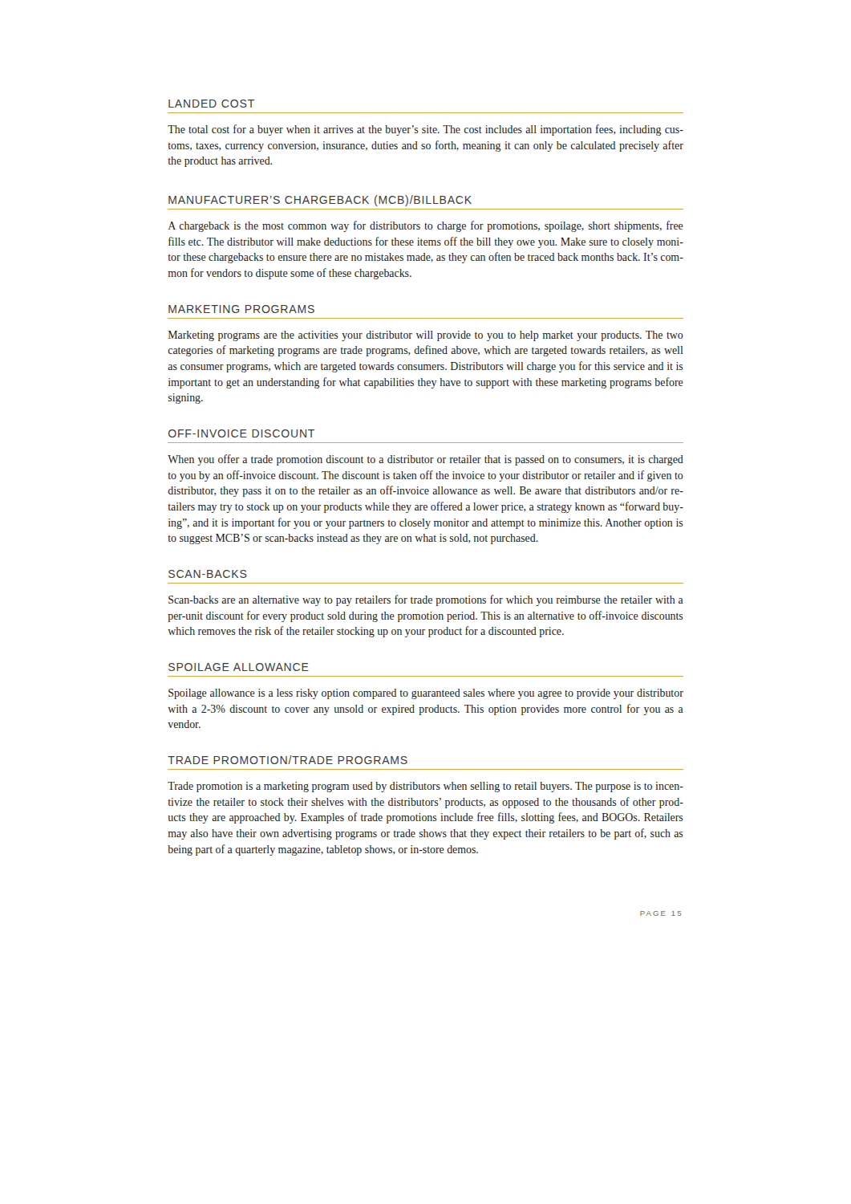Landed Cost
The total cost for a buyer when it arrives at the buyer’s site. The cost includes all importation fees, including customs, taxes, currency conversion, insurance, duties and so forth, meaning it can only be calculated precisely after the product has arrived.
Manufacturer’s Chargeback (MCB)/Billback
A chargeback is the most common way for distributors to charge for promotions, spoilage, short shipments, free fills etc. The distributor will make deductions for these items off the bill they owe you. Make sure to closely monitor these chargebacks to ensure there are no mistakes made, as they can often be traced back months back. It’s common for vendors to dispute some of these chargebacks.
Marketing Programs
Marketing programs are the activities your distributor will provide to you to help market your products. The two categories of marketing programs are trade programs, defined above, which are targeted towards retailers, as well as consumer programs, which are targeted towards consumers. Distributors will charge you for this service and it is important to get an understanding for what capabilities they have to support with these marketing programs before signing.
Off-Invoice Discount
When you offer a trade promotion discount to a distributor or retailer that is passed on to consumers, it is charged to you by an off-invoice discount. The discount is taken off the invoice to your distributor or retailer and if given to distributor, they pass it on to the retailer as an off-invoice allowance as well. Be aware that distributors and/or retailers may try to stock up on your products while they are offered a lower price, a strategy known as “forward buying”, and it is important for you or your partners to closely monitor and attempt to minimize this. Another option is to suggest MCB’S or scan-backs instead as they are on what is sold, not purchased.
Scan-Backs
Scan-backs are an alternative way to pay retailers for trade promotions for which you reimburse the retailer with a per-unit discount for every product sold during the promotion period. This is an alternative to off-invoice discounts which removes the risk of the retailer stocking up on your product for a discounted price.
Spoilage Allowance
Spoilage allowance is a less risky option compared to guaranteed sales where you agree to provide your distributor with a 2-3% discount to cover any unsold or expired products. This option provides more control for you as a vendor.
Trade Promotion/Trade Programs
Trade promotion is a marketing program used by distributors when selling to retail buyers. The purpose is to incentivize the retailer to stock their shelves with the distributors’ products, as opposed to the thousands of other products they are approached by. Examples of trade promotions include free fills, slotting fees, and BOGOs. Retailers may also have their own advertising programs or trade shows that they expect their retailers to be part of, such as being part of a quarterly magazine, tabletop shows, or in-store demos.
PAGE 15